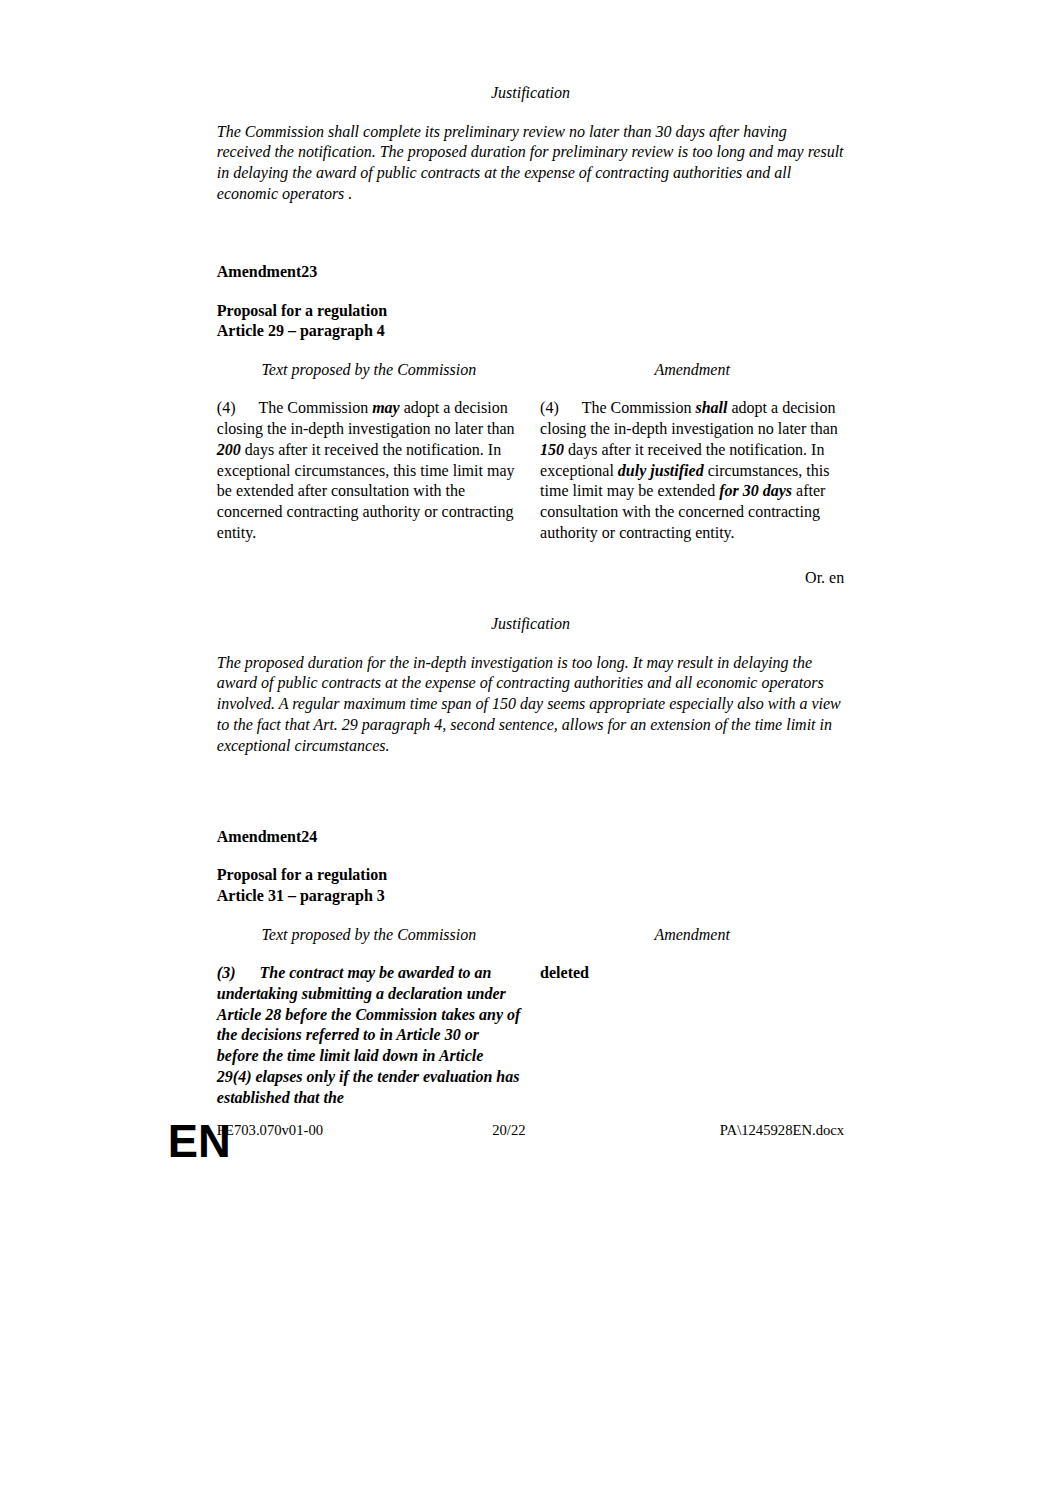Justification
The Commission shall complete its preliminary review no later than 30 days after having received the notification. The proposed duration for preliminary review is too long and may result in delaying the award of public contracts at the expense of contracting authorities and all economic operators .
Amendment23
Proposal for a regulation
Article 29 – paragraph 4
| Text proposed by the Commission | Amendment |
| (4) The Commission may adopt a decision closing the in-depth investigation no later than 200 days after it received the notification. In exceptional circumstances, this time limit may be extended after consultation with the concerned contracting authority or contracting entity. | (4) The Commission shall adopt a decision closing the in-depth investigation no later than 150 days after it received the notification. In exceptional duly justified circumstances, this time limit may be extended for 30 days after consultation with the concerned contracting authority or contracting entity. |
Or. en
Justification
The proposed duration for the in-depth investigation is too long. It may result in delaying the award of public contracts at the expense of contracting authorities and all economic operators involved. A regular maximum time span of 150 day seems appropriate especially also with a view to the fact that Art. 29 paragraph 4, second sentence, allows for an extension of the time limit in exceptional circumstances.
Amendment24
Proposal for a regulation
Article 31 – paragraph 3
| Text proposed by the Commission | Amendment |
| (3) The contract may be awarded to an undertaking submitting a declaration under Article 28 before the Commission takes any of the decisions referred to in Article 30 or before the time limit laid down in Article 29(4) elapses only if the tender evaluation has established that the | deleted |
| PE703.070v01-00 | 20/22 | PA\1245928EN.docx |
EN